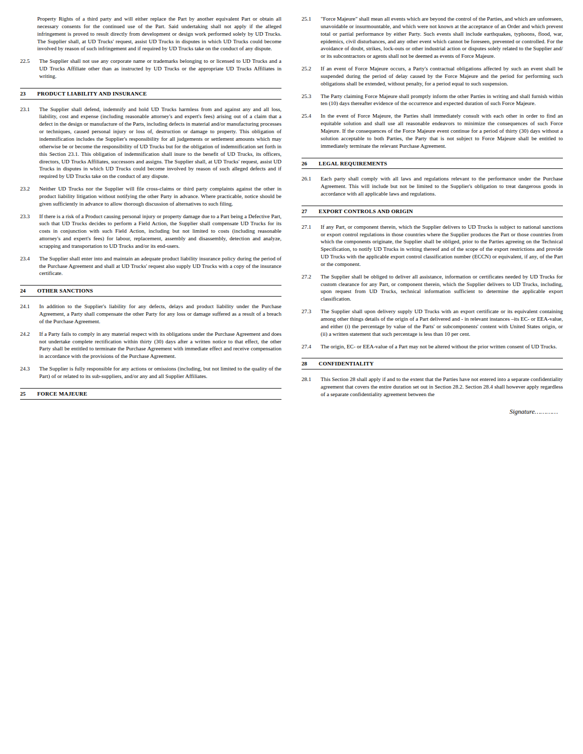Property Rights of a third party and will either replace the Part by another equivalent Part or obtain all necessary consents for the continued use of the Part. Said undertaking shall not apply if the alleged infringement is proved to result directly from development or design work performed solely by UD Trucks. The Supplier shall, at UD Trucks' request, assist UD Trucks in disputes in which UD Trucks could become involved by reason of such infringement and if required by UD Trucks take on the conduct of any dispute.
22.5
The Supplier shall not use any corporate name or trademarks belonging to or licensed to UD Trucks and a UD Trucks Affiliate other than as instructed by UD Trucks or the appropriate UD Trucks Affiliates in writing.
23
PRODUCT LIABILITY AND INSURANCE
23.1
The Supplier shall defend, indemnify and hold UD Trucks harmless from and against any and all loss, liability, cost and expense (including reasonable attorney's and expert's fees) arising out of a claim that a defect in the design or manufacture of the Parts, including defects in material and/or manufacturing processes or techniques, caused personal injury or loss of, destruction or damage to property. This obligation of indemnification includes the Supplier's responsibility for all judgements or settlement amounts which may otherwise be or become the responsibility of UD Trucks but for the obligation of indemnification set forth in this Section 23.1. This obligation of indemnification shall inure to the benefit of UD Trucks, its officers, directors, UD Trucks Affiliates, successors and assigns. The Supplier shall, at UD Trucks' request, assist UD Trucks in disputes in which UD Trucks could become involved by reason of such alleged defects and if required by UD Trucks take on the conduct of any dispute.
23.2
Neither UD Trucks nor the Supplier will file cross-claims or third party complaints against the other in product liability litigation without notifying the other Party in advance. Where practicable, notice should be given sufficiently in advance to allow thorough discussion of alternatives to such filing.
23.3
If there is a risk of a Product causing personal injury or property damage due to a Part being a Defective Part, such that UD Trucks decides to perform a Field Action, the Supplier shall compensate UD Trucks for its costs in conjunction with such Field Action, including but not limited to costs (including reasonable attorney's and expert's fees) for labour, replacement, assembly and disassembly, detection and analyze, scrapping and transportation to UD Trucks and/or its end-users.
23.4
The Supplier shall enter into and maintain an adequate product liability insurance policy during the period of the Purchase Agreement and shall at UD Trucks' request also supply UD Trucks with a copy of the insurance certificate.
24
OTHER SANCTIONS
24.1
In addition to the Supplier's liability for any defects, delays and product liability under the Purchase Agreement, a Party shall compensate the other Party for any loss or damage suffered as a result of a breach of the Purchase Agreement.
24.2
If a Party fails to comply in any material respect with its obligations under the Purchase Agreement and does not undertake complete rectification within thirty (30) days after a written notice to that effect, the other Party shall be entitled to terminate the Purchase Agreement with immediate effect and receive compensation in accordance with the provisions of the Purchase Agreement.
24.3
The Supplier is fully responsible for any actions or omissions (including, but not limited to the quality of the Part) of or related to its sub-suppliers, and/or any and all Supplier Affiliates.
25
FORCE MAJEURE
25.1
"Force Majeure" shall mean all events which are beyond the control of the Parties, and which are unforeseen, unavoidable or insurmountable, and which were not known at the acceptance of an Order and which prevent total or partial performance by either Party. Such events shall include earthquakes, typhoons, flood, war, epidemics, civil disturbances, and any other event which cannot be foreseen, prevented or controlled. For the avoidance of doubt, strikes, lock-outs or other industrial action or disputes solely related to the Supplier and/ or its subcontractors or agents shall not be deemed as events of Force Majeure.
25.2
If an event of Force Majeure occurs, a Party's contractual obligations affected by such an event shall be suspended during the period of delay caused by the Force Majeure and the period for performing such obligations shall be extended, without penalty, for a period equal to such suspension.
25.3
The Party claiming Force Majeure shall promptly inform the other Parties in writing and shall furnish within ten (10) days thereafter evidence of the occurrence and expected duration of such Force Majeure.
25.4
In the event of Force Majeure, the Parties shall immediately consult with each other in order to find an equitable solution and shall use all reasonable endeavors to minimize the consequences of such Force Majeure. If the consequences of the Force Majeure event continue for a period of thirty (30) days without a solution acceptable to both Parties, the Party that is not subject to Force Majeure shall be entitled to immediately terminate the relevant Purchase Agreement.
26
LEGAL REQUIREMENTS
26.1
Each party shall comply with all laws and regulations relevant to the performance under the Purchase Agreement. This will include but not be limited to the Supplier's obligation to treat dangerous goods in accordance with all applicable laws and regulations.
27
EXPORT CONTROLS AND ORIGIN
27.1
If any Part, or component therein, which the Supplier delivers to UD Trucks is subject to national sanctions or export control regulations in those countries where the Supplier produces the Part or those countries from which the components originate, the Supplier shall be obliged, prior to the Parties agreeing on the Technical Specification, to notify UD Trucks in writing thereof and of the scope of the export restrictions and provide UD Trucks with the applicable export control classification number (ECCN) or equivalent, if any, of the Part or the component.
27.2
The Supplier shall be obliged to deliver all assistance, information or certificates needed by UD Trucks for custom clearance for any Part, or component therein, which the Supplier delivers to UD Trucks, including, upon request from UD Trucks, technical information sufficient to determine the applicable export classification.
27.3
The Supplier shall upon delivery supply UD Trucks with an export certificate or its equivalent containing among other things details of the origin of a Part delivered and - in relevant instances –its EC- or EEA-value, and either (i) the percentage by value of the Parts' or subcomponents' content with United States origin, or (ii) a written statement that such percentage is less than 10 per cent.
27.4
The origin, EC- or EEA-value of a Part may not be altered without the prior written consent of UD Trucks.
28
CONFIDENTIALITY
28.1
This Section 28 shall apply if and to the extent that the Parties have not entered into a separate confidentiality agreement that covers the entire duration set out in Section 28.2. Section 28.4 shall however apply regardless of a separate confidentiality agreement between the
Signature…………